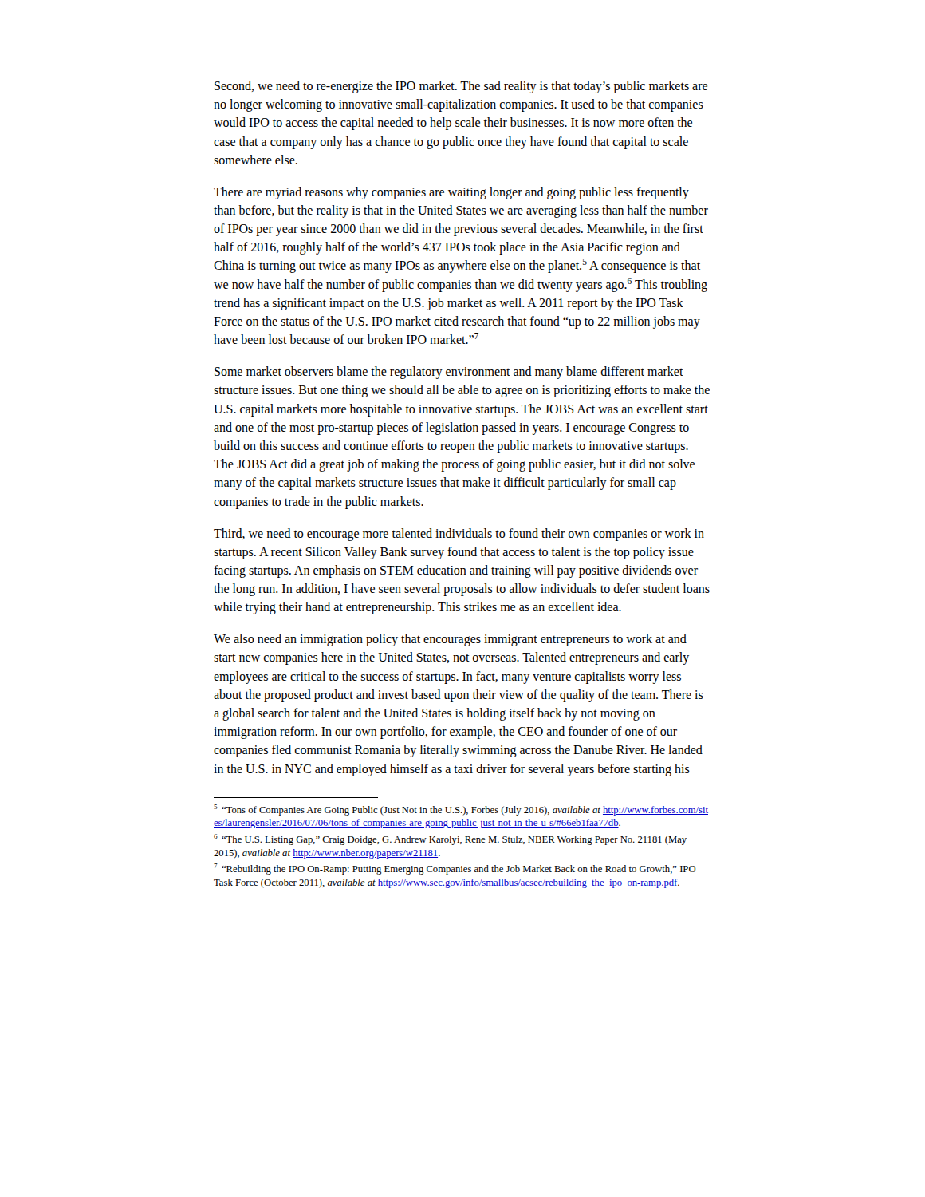Second, we need to re-energize the IPO market. The sad reality is that today’s public markets are no longer welcoming to innovative small-capitalization companies. It used to be that companies would IPO to access the capital needed to help scale their businesses. It is now more often the case that a company only has a chance to go public once they have found that capital to scale somewhere else.
There are myriad reasons why companies are waiting longer and going public less frequently than before, but the reality is that in the United States we are averaging less than half the number of IPOs per year since 2000 than we did in the previous several decades. Meanwhile, in the first half of 2016, roughly half of the world’s 437 IPOs took place in the Asia Pacific region and China is turning out twice as many IPOs as anywhere else on the planet.5 A consequence is that we now have half the number of public companies than we did twenty years ago.6 This troubling trend has a significant impact on the U.S. job market as well. A 2011 report by the IPO Task Force on the status of the U.S. IPO market cited research that found “up to 22 million jobs may have been lost because of our broken IPO market.”7
Some market observers blame the regulatory environment and many blame different market structure issues. But one thing we should all be able to agree on is prioritizing efforts to make the U.S. capital markets more hospitable to innovative startups. The JOBS Act was an excellent start and one of the most pro-startup pieces of legislation passed in years. I encourage Congress to build on this success and continue efforts to reopen the public markets to innovative startups. The JOBS Act did a great job of making the process of going public easier, but it did not solve many of the capital markets structure issues that make it difficult particularly for small cap companies to trade in the public markets.
Third, we need to encourage more talented individuals to found their own companies or work in startups. A recent Silicon Valley Bank survey found that access to talent is the top policy issue facing startups. An emphasis on STEM education and training will pay positive dividends over the long run. In addition, I have seen several proposals to allow individuals to defer student loans while trying their hand at entrepreneurship. This strikes me as an excellent idea.
We also need an immigration policy that encourages immigrant entrepreneurs to work at and start new companies here in the United States, not overseas. Talented entrepreneurs and early employees are critical to the success of startups. In fact, many venture capitalists worry less about the proposed product and invest based upon their view of the quality of the team. There is a global search for talent and the United States is holding itself back by not moving on immigration reform. In our own portfolio, for example, the CEO and founder of one of our companies fled communist Romania by literally swimming across the Danube River. He landed in the U.S. in NYC and employed himself as a taxi driver for several years before starting his
5 “Tons of Companies Are Going Public (Just Not in the U.S.), Forbes (July 2016), available at http://www.forbes.com/sites/laurengensler/2016/07/06/tons-of-companies-are-going-public-just-not-in-the-u-s/#66eb1faa77db.
6 “The U.S. Listing Gap,” Craig Doidge, G. Andrew Karolyi, Rene M. Stulz, NBER Working Paper No. 21181 (May 2015), available at http://www.nber.org/papers/w21181.
7 “Rebuilding the IPO On-Ramp: Putting Emerging Companies and the Job Market Back on the Road to Growth,” IPO Task Force (October 2011), available at https://www.sec.gov/info/smallbus/acsec/rebuilding_the_ipo_on-ramp.pdf.